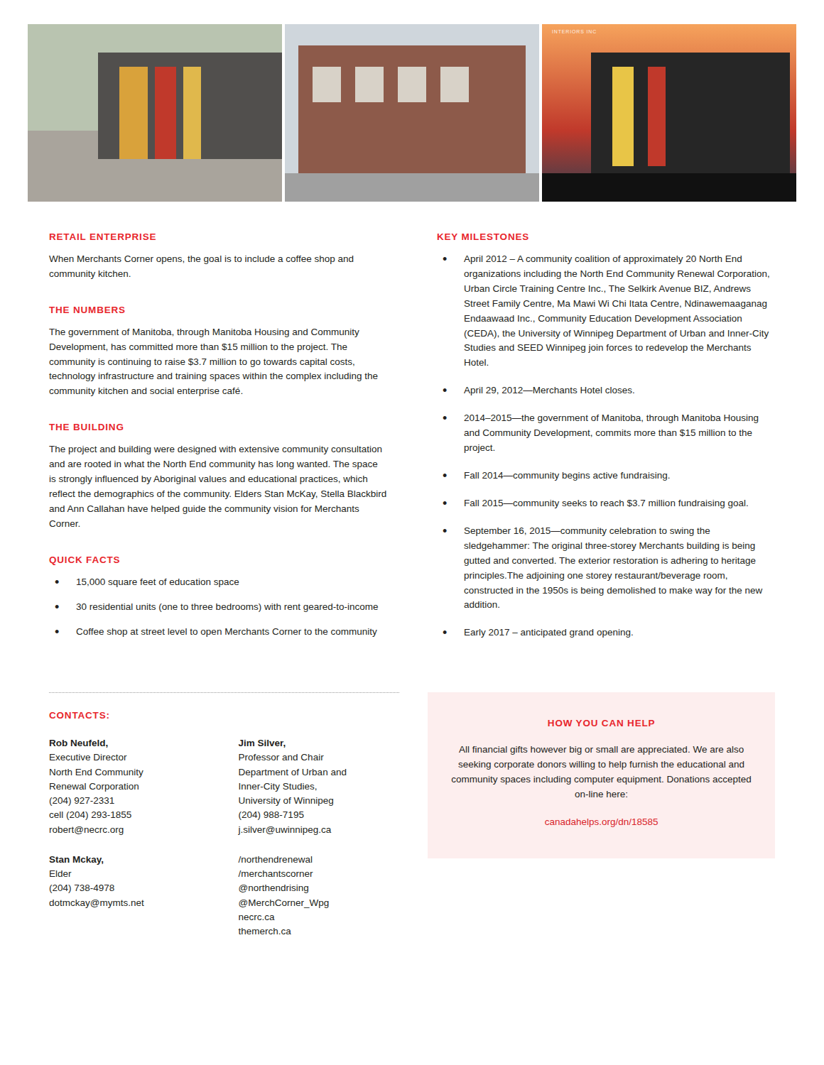INTERIORS INC
Retail Enterprise
When Merchants Corner opens, the goal is to include a coffee shop and community kitchen.
The Numbers
The government of Manitoba, through Manitoba Housing and Community Development, has committed more than $15 million to the project. The community is continuing to raise $3.7 million to go towards capital costs, technology infrastructure and training spaces within the complex including the community kitchen and social enterprise café.
The Building
The project and building were designed with extensive community consultation and are rooted in what the North End community has long wanted. The space is strongly influenced by Aboriginal values and educational practices, which reflect the demographics of the community. Elders Stan McKay, Stella Blackbird and Ann Callahan have helped guide the community vision for Merchants Corner.
Quick Facts
15,000 square feet of education space
30 residential units (one to three bedrooms) with rent geared-to-income
Coffee shop at street level to open Merchants Corner to the community
Key Milestones
April 2012 – A community coalition of approximately 20 North End organizations including the North End Community Renewal Corporation, Urban Circle Training Centre Inc., The Selkirk Avenue BIZ, Andrews Street Family Centre, Ma Mawi Wi Chi Itata Centre, Ndinawemaaganag Endaawaad Inc., Community Education Development Association (CEDA), the University of Winnipeg Department of Urban and Inner-City Studies and SEED Winnipeg join forces to redevelop the Merchants Hotel.
April 29, 2012—Merchants Hotel closes.
2014–2015—the government of Manitoba, through Manitoba Housing and Community Development, commits more than $15 million to the project.
Fall 2014—community begins active fundraising.
Fall 2015—community seeks to reach $3.7 million fundraising goal.
September 16, 2015—community celebration to swing the sledgehammer: The original three-storey Merchants building is being gutted and converted. The exterior restoration is adhering to heritage principles.The adjoining one storey restaurant/beverage room, constructed in the 1950s is being demolished to make way for the new addition.
Early 2017 – anticipated grand opening.
Contacts:
Rob Neufeld,
Executive Director
North End Community
Renewal Corporation
(204) 927-2331
cell (204) 293-1855
robert@necrc.org
Stan Mckay,
Elder
(204) 738-4978
dotmckay@mymts.net
Jim Silver,
Professor and Chair
Department of Urban and
Inner-City Studies,
University of Winnipeg
(204) 988-7195
j.silver@uwinnipeg.ca
/northendrenewal
/merchantscorner
@northendrising
@MerchCorner_Wpg
necrc.ca
themerch.ca
How You Can Help
All financial gifts however big or small are appreciated. We are also seeking corporate donors willing to help furnish the educational and community spaces including computer equipment. Donations accepted on-line here:
canadahelps.org/dn/18585